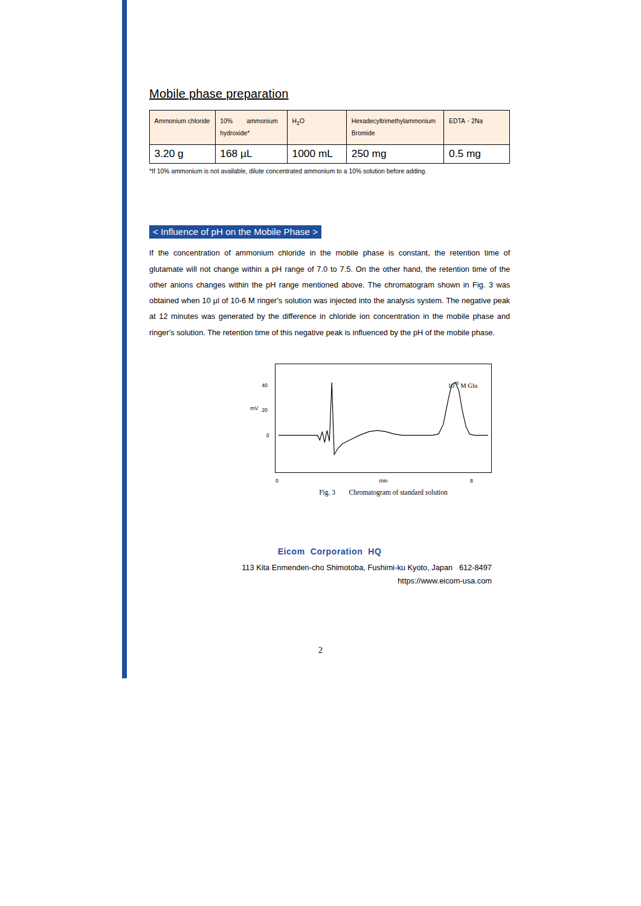Mobile phase preparation
| Ammonium chloride | 10% ammonium hydroxide* | H 2 O | Hexadecyltrimethylammonium Bromide | EDTA・2Na |
| --- | --- | --- | --- | --- |
| 3.20 g | 168 µL | 1000 mL | 250 mg | 0.5 mg |
*If 10% ammonium is not available, dilute concentrated ammonium to a 10% solution before adding.
< Influence of pH on the Mobile Phase >
If the concentration of ammonium chloride in the mobile phase is constant, the retention time of glutamate will not change within a pH range of 7.0 to 7.5. On the other hand, the retention time of the other anions changes within the pH range mentioned above. The chromatogram shown in Fig. 3 was obtained when 10 µl of 10-6 M ringer's solution was injected into the analysis system. The negative peak at 12 minutes was generated by the difference in chloride ion concentration in the mobile phase and ringer's solution. The retention time of this negative peak is influenced by the pH of the mobile phase.
mV 40 20 0 0 min 8 10-6 M Glu
Fig. 3 Chromatogram of standard solution
Eicom Corporation HQ
113 Kita Enmenden-cho Shimotoba, Fushimi-ku Kyoto, Japan 612-8497
https://www.eicom-usa.com
2